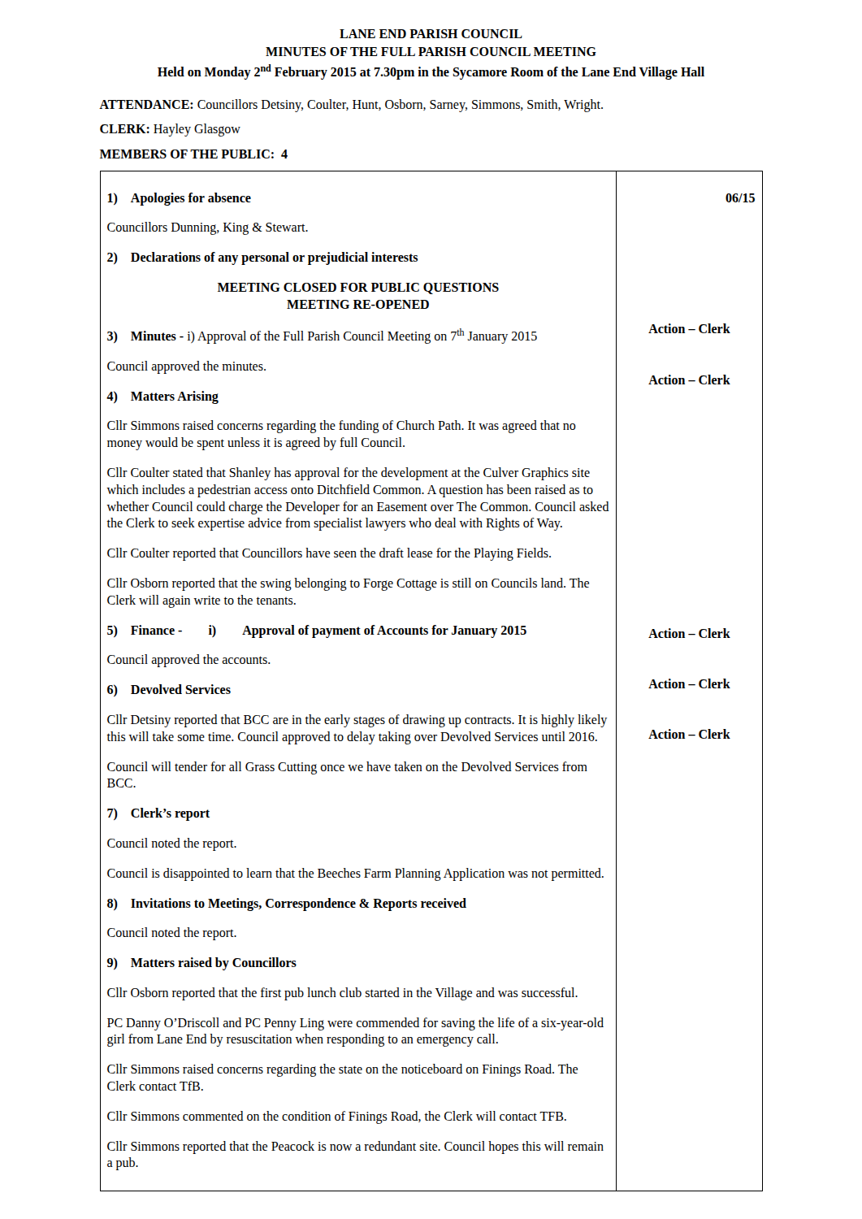LANE END PARISH COUNCIL
MINUTES OF THE FULL PARISH COUNCIL MEETING
Held on Monday 2nd February 2015 at 7.30pm in the Sycamore Room of the Lane End Village Hall
ATTENDANCE: Councillors Detsiny, Coulter, Hunt, Osborn, Sarney, Simmons, Smith, Wright.
CLERK: Hayley Glasgow
MEMBERS OF THE PUBLIC: 4
| 1) Apologies for absence Councillors Dunning, King & Stewart. 2) Declarations of any personal or prejudicial interests MEETING CLOSED FOR PUBLIC QUESTIONS MEETING RE-OPENED 3) Minutes - i) Approval of the Full Parish Council Meeting on 7 th January 2015 Council approved the minutes. 4) Matters Arising Cllr Simmons raised concerns regarding the funding of Church Path. It was agreed that no money would be spent unless it is agreed by full Council. Cllr Coulter stated that Shanley has approval for the development at the Culver Graphics site which includes a pedestrian access onto Ditchfield Common. A question has been raised as to whether Council could charge the Developer for an Easement over The Common. Council asked the Clerk to seek expertise advice from specialist lawyers who deal with Rights of Way. Cllr Coulter reported that Councillors have seen the draft lease for the Playing Fields. Cllr Osborn reported that the swing belonging to Forge Cottage is still on Councils land. The Clerk will again write to the tenants. 5) Finance - i) Approval of payment of Accounts for January 2015 Council approved the accounts. 6) Devolved Services Cllr Detsiny reported that BCC are in the early stages of drawing up contracts. It is highly likely this will take some time. Council approved to delay taking over Devolved Services until 2016. Council will tender for all Grass Cutting once we have taken on the Devolved Services from BCC. 7) Clerk’s report Council noted the report. Council is disappointed to learn that the Beeches Farm Planning Application was not permitted. 8) Invitations to Meetings, Correspondence & Reports received Council noted the report. 9) Matters raised by Councillors Cllr Osborn reported that the first pub lunch club started in the Village and was successful. PC Danny O’Driscoll and PC Penny Ling were commended for saving the life of a six-year-old girl from Lane End by resuscitation when responding to an emergency call. Cllr Simmons raised concerns regarding the state on the noticeboard on Finings Road. The Clerk contact TfB. Cllr Simmons commented on the condition of Finings Road, the Clerk will contact TFB. Cllr Simmons reported that the Peacock is now a redundant site. Council hopes this will remain a pub. | 06/15 Action – Clerk Action – Clerk Action – Clerk Action – Clerk Action – Clerk |